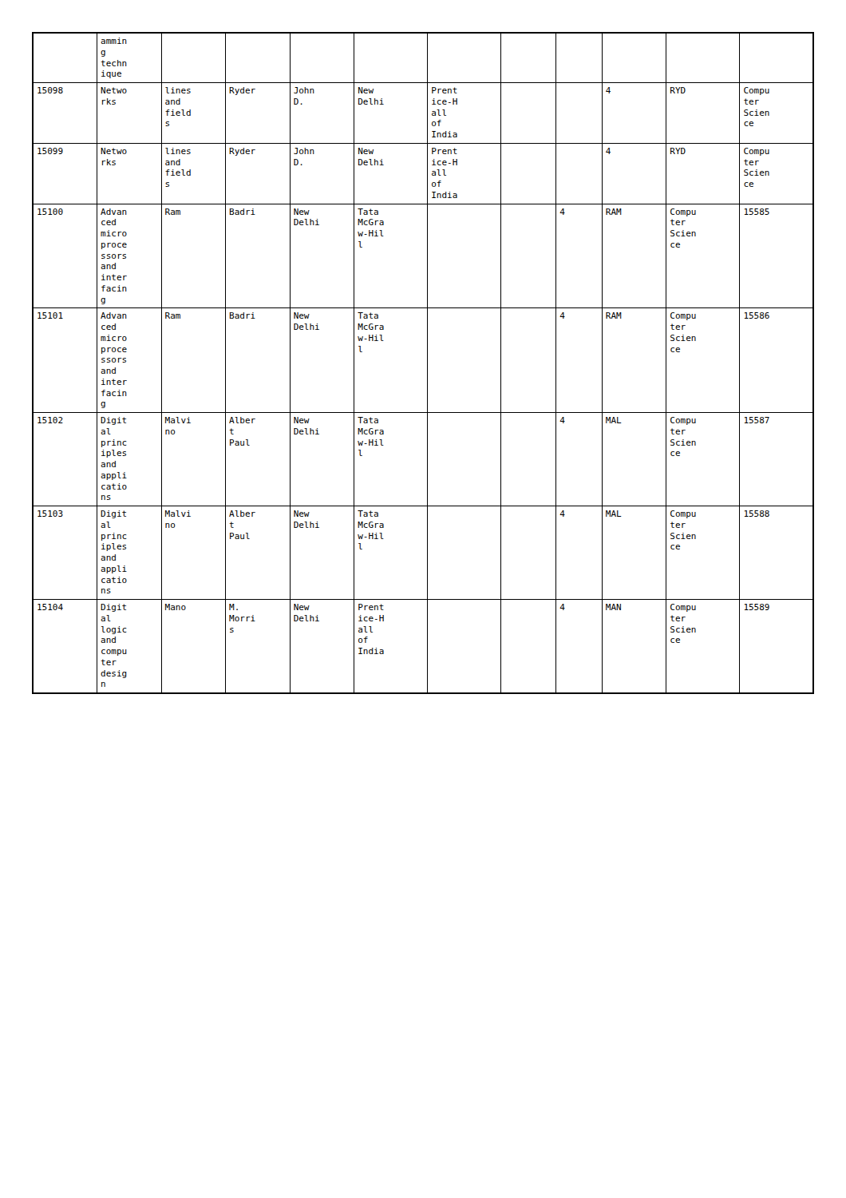| | ammin g techn ique | | | | | | | | | | |
| 15098 | Netwo rks | lines and field s | Ryder | John D. | New Delhi | Prent ice-H all of India | | | 4 | RYD | Compu ter Scien ce |
| 15099 | Netwo rks | lines and field s | Ryder | John D. | New Delhi | Prent ice-H all of India | | | 4 | RYD | Compu ter Scien ce |
| 15100 | Advan ced micro proce ssors and inter facin g | Ram | Badri | New Delhi | Tata McGra w-Hil l | | | 4 | RAM | Compu ter Scien ce | 15585 |
| 15101 | Advan ced micro proce ssors and inter facin g | Ram | Badri | New Delhi | Tata McGra w-Hil l | | | 4 | RAM | Compu ter Scien ce | 15586 |
| 15102 | Digit al princ iples and appli catio ns | Malvi no | Alber t Paul | New Delhi | Tata McGra w-Hil l | | | 4 | MAL | Compu ter Scien ce | 15587 |
| 15103 | Digit al princ iples and appli catio ns | Malvi no | Alber t Paul | New Delhi | Tata McGra w-Hil l | | | 4 | MAL | Compu ter Scien ce | 15588 |
| 15104 | Digit al logic and compu ter desig n | Mano | M. Morri s | New Delhi | Prent ice-H all of India | | | 4 | MAN | Compu ter Scien ce | 15589 |